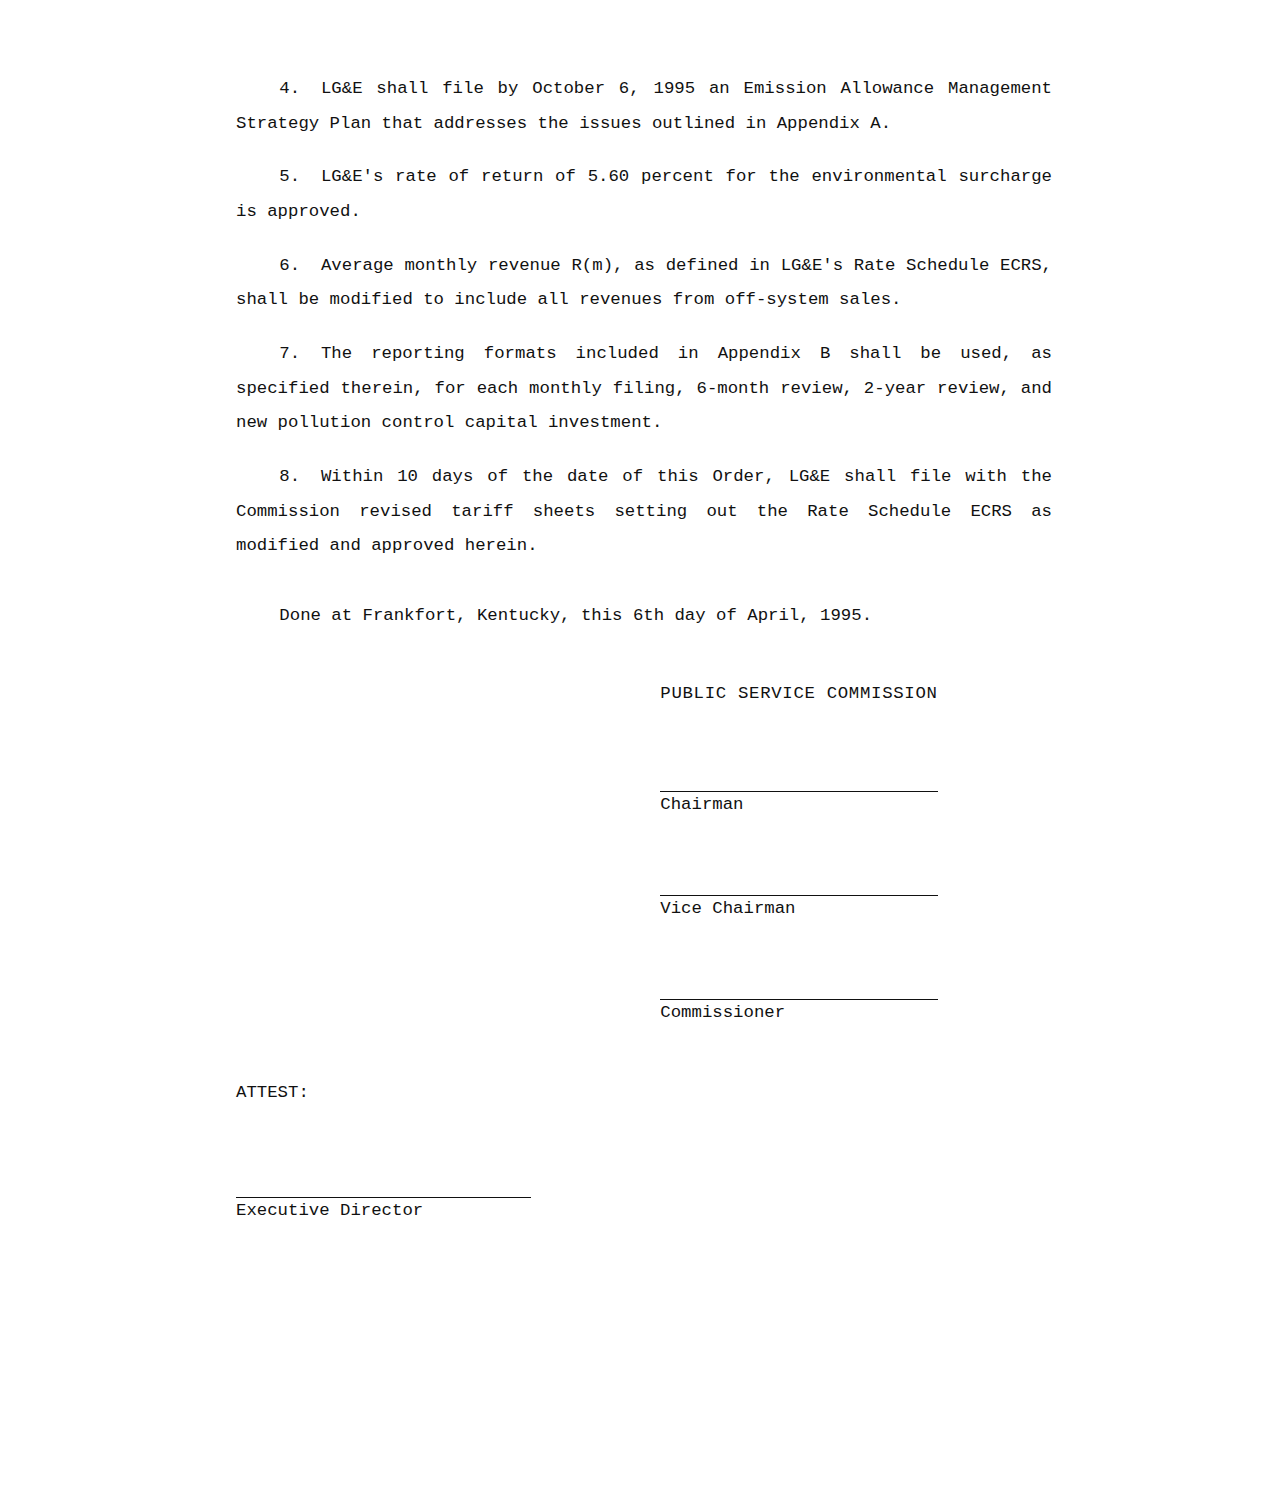4. LG&E shall file by October 6, 1995 an Emission Allowance Management Strategy Plan that addresses the issues outlined in Appendix A.
5. LG&E's rate of return of 5.60 percent for the environmental surcharge is approved.
6. Average monthly revenue R(m), as defined in LG&E's Rate Schedule ECRS, shall be modified to include all revenues from off-system sales.
7. The reporting formats included in Appendix B shall be used, as specified therein, for each monthly filing, 6-month review, 2-year review, and new pollution control capital investment.
8. Within 10 days of the date of this Order, LG&E shall file with the Commission revised tariff sheets setting out the Rate Schedule ECRS as modified and approved herein.
Done at Frankfort, Kentucky, this 6th day of April, 1995.
PUBLIC SERVICE COMMISSION
Chairman
Vice Chairman
Commissioner
ATTEST:
Executive Director